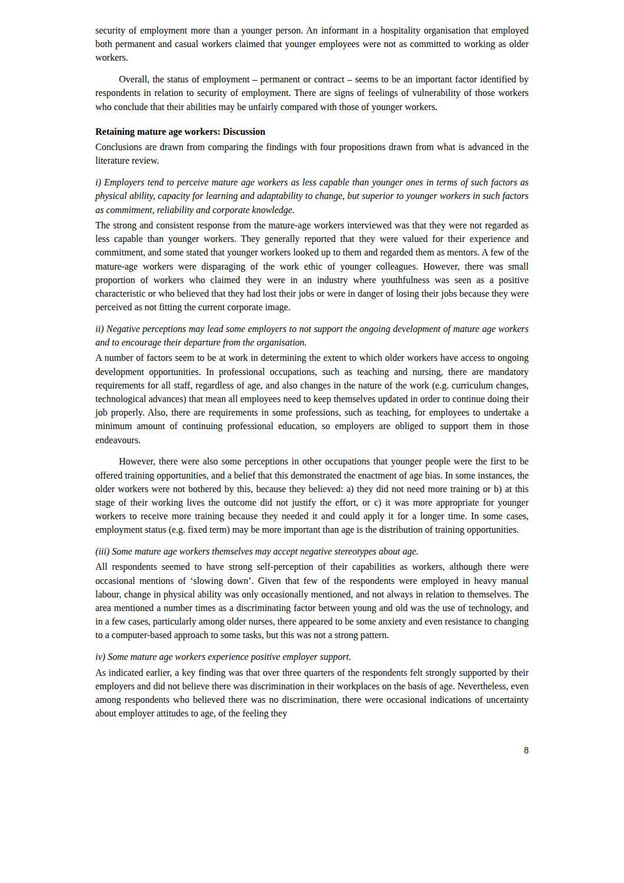security of employment more than a younger person. An informant in a hospitality organisation that employed both permanent and casual workers claimed that younger employees were not as committed to working as older workers.
Overall, the status of employment – permanent or contract – seems to be an important factor identified by respondents in relation to security of employment. There are signs of feelings of vulnerability of those workers who conclude that their abilities may be unfairly compared with those of younger workers.
Retaining mature age workers: Discussion
Conclusions are drawn from comparing the findings with four propositions drawn from what is advanced in the literature review.
i) Employers tend to perceive mature age workers as less capable than younger ones in terms of such factors as physical ability, capacity for learning and adaptability to change, but superior to younger workers in such factors as commitment, reliability and corporate knowledge.
The strong and consistent response from the mature-age workers interviewed was that they were not regarded as less capable than younger workers. They generally reported that they were valued for their experience and commitment, and some stated that younger workers looked up to them and regarded them as mentors. A few of the mature-age workers were disparaging of the work ethic of younger colleagues. However, there was small proportion of workers who claimed they were in an industry where youthfulness was seen as a positive characteristic or who believed that they had lost their jobs or were in danger of losing their jobs because they were perceived as not fitting the current corporate image.
ii) Negative perceptions may lead some employers to not support the ongoing development of mature age workers and to encourage their departure from the organisation.
A number of factors seem to be at work in determining the extent to which older workers have access to ongoing development opportunities. In professional occupations, such as teaching and nursing, there are mandatory requirements for all staff, regardless of age, and also changes in the nature of the work (e.g. curriculum changes, technological advances) that mean all employees need to keep themselves updated in order to continue doing their job properly. Also, there are requirements in some professions, such as teaching, for employees to undertake a minimum amount of continuing professional education, so employers are obliged to support them in those endeavours.
However, there were also some perceptions in other occupations that younger people were the first to be offered training opportunities, and a belief that this demonstrated the enactment of age bias. In some instances, the older workers were not bothered by this, because they believed: a) they did not need more training or b) at this stage of their working lives the outcome did not justify the effort, or c) it was more appropriate for younger workers to receive more training because they needed it and could apply it for a longer time. In some cases, employment status (e.g. fixed term) may be more important than age is the distribution of training opportunities.
(iii) Some mature age workers themselves may accept negative stereotypes about age.
All respondents seemed to have strong self-perception of their capabilities as workers, although there were occasional mentions of ‘slowing down’. Given that few of the respondents were employed in heavy manual labour, change in physical ability was only occasionally mentioned, and not always in relation to themselves. The area mentioned a number times as a discriminating factor between young and old was the use of technology, and in a few cases, particularly among older nurses, there appeared to be some anxiety and even resistance to changing to a computer-based approach to some tasks, but this was not a strong pattern.
iv) Some mature age workers experience positive employer support.
As indicated earlier, a key finding was that over three quarters of the respondents felt strongly supported by their employers and did not believe there was discrimination in their workplaces on the basis of age. Nevertheless, even among respondents who believed there was no discrimination, there were occasional indications of uncertainty about employer attitudes to age, of the feeling they
8